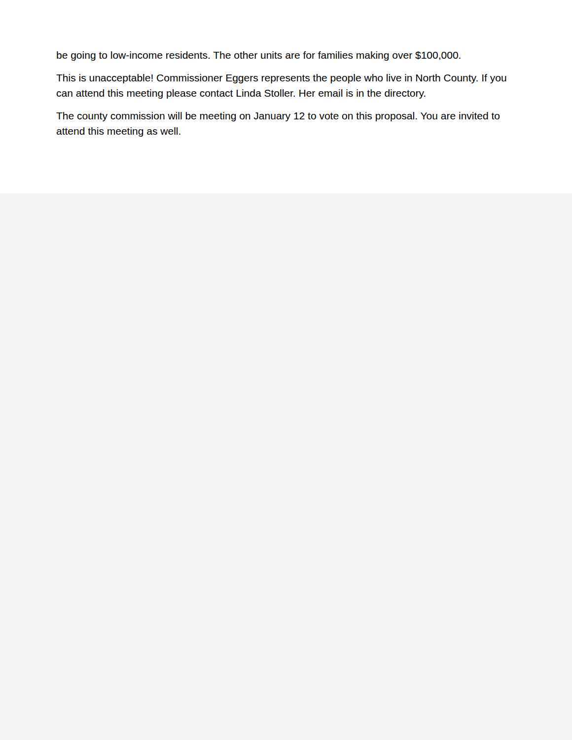be going to low-income residents. The other units are for families making over $100,000.
This is unacceptable! Commissioner Eggers represents the people who live in North County. If you can attend this meeting please contact Linda Stoller. Her email is in the directory.
The county commission will be meeting on January 12 to vote on this proposal. You are invited to attend this meeting as well.